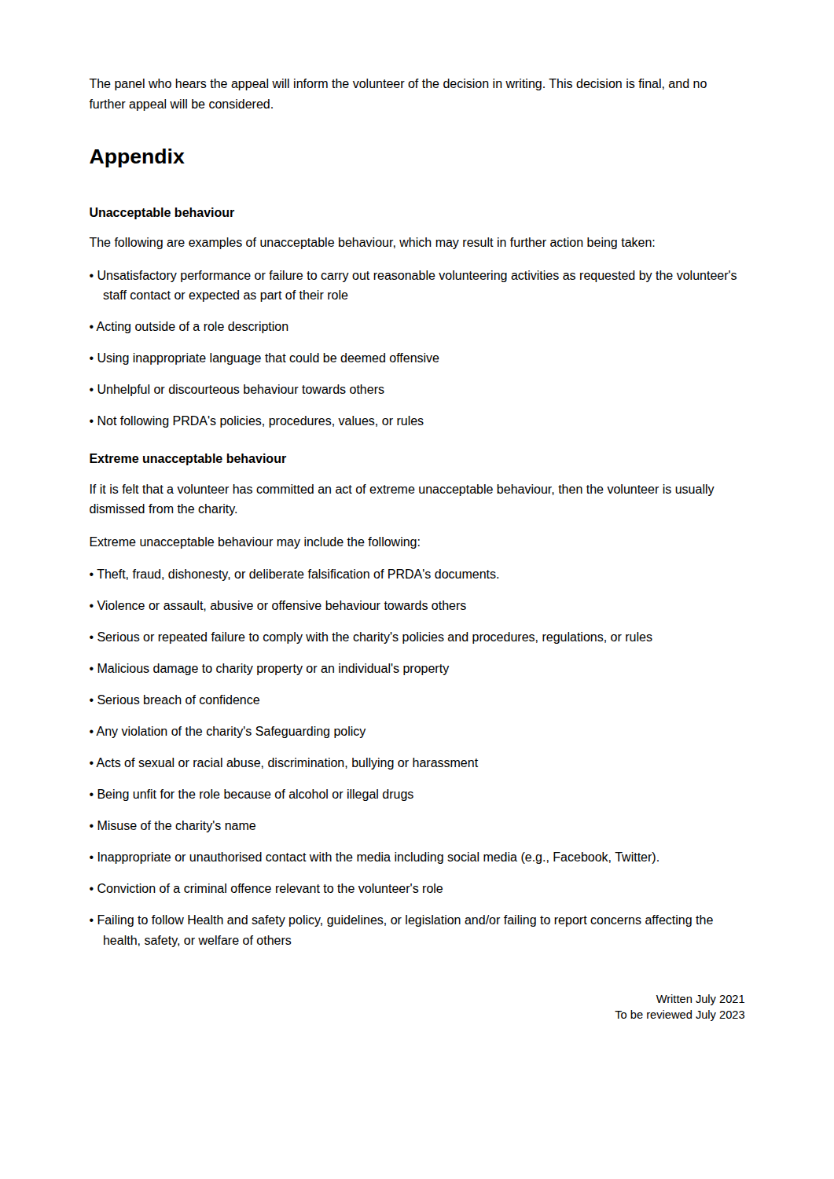The panel who hears the appeal will inform the volunteer of the decision in writing. This decision is final, and no further appeal will be considered.
Appendix
Unacceptable behaviour
The following are examples of unacceptable behaviour, which may result in further action being taken:
Unsatisfactory performance or failure to carry out reasonable volunteering activities as requested by the volunteer's staff contact or expected as part of their role
Acting outside of a role description
Using inappropriate language that could be deemed offensive
Unhelpful or discourteous behaviour towards others
Not following PRDA's policies, procedures, values, or rules
Extreme unacceptable behaviour
If it is felt that a volunteer has committed an act of extreme unacceptable behaviour, then the volunteer is usually dismissed from the charity.
Extreme unacceptable behaviour may include the following:
Theft, fraud, dishonesty, or deliberate falsification of PRDA's documents.
Violence or assault, abusive or offensive behaviour towards others
Serious or repeated failure to comply with the charity's policies and procedures, regulations, or rules
Malicious damage to charity property or an individual's property
Serious breach of confidence
Any violation of the charity's Safeguarding policy
Acts of sexual or racial abuse, discrimination, bullying or harassment
Being unfit for the role because of alcohol or illegal drugs
Misuse of the charity's name
Inappropriate or unauthorised contact with the media including social media (e.g., Facebook, Twitter).
Conviction of a criminal offence relevant to the volunteer's role
Failing to follow Health and safety policy, guidelines, or legislation and/or failing to report concerns affecting the health, safety, or welfare of others
Written July 2021
To be reviewed July 2023